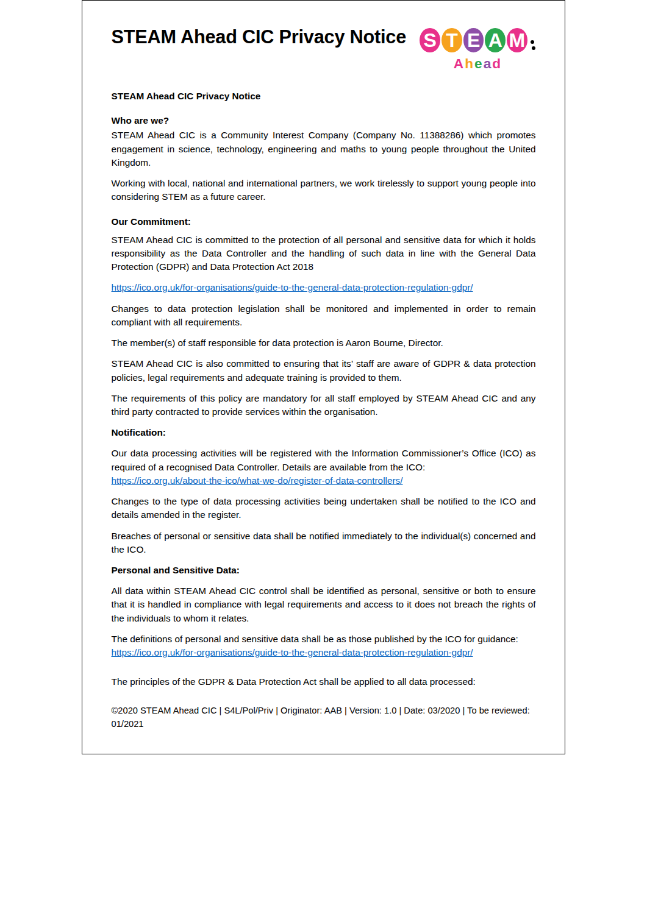STEAM Ahead CIC Privacy Notice
S T E A M
Ahead
STEAM Ahead CIC Privacy Notice
Who are we?
STEAM Ahead CIC is a Community Interest Company (Company No. 11388286) which promotes engagement in science, technology, engineering and maths to young people throughout the United Kingdom.
Working with local, national and international partners, we work tirelessly to support young people into considering STEM as a future career.
Our Commitment:
STEAM Ahead CIC is committed to the protection of all personal and sensitive data for which it holds responsibility as the Data Controller and the handling of such data in line with the General Data Protection (GDPR) and Data Protection Act 2018
https://ico.org.uk/for-organisations/guide-to-the-general-data-protection-regulation-gdpr/
Changes to data protection legislation shall be monitored and implemented in order to remain compliant with all requirements.
The member(s) of staff responsible for data protection is Aaron Bourne, Director.
STEAM Ahead CIC is also committed to ensuring that its’ staff are aware of GDPR & data protection policies, legal requirements and adequate training is provided to them.
The requirements of this policy are mandatory for all staff employed by STEAM Ahead CIC and any third party contracted to provide services within the organisation.
Notification:
Our data processing activities will be registered with the Information Commissioner’s Office (ICO) as required of a recognised Data Controller. Details are available from the ICO:
https://ico.org.uk/about-the-ico/what-we-do/register-of-data-controllers/
Changes to the type of data processing activities being undertaken shall be notified to the ICO and details amended in the register.
Breaches of personal or sensitive data shall be notified immediately to the individual(s) concerned and the ICO.
Personal and Sensitive Data:
All data within STEAM Ahead CIC control shall be identified as personal, sensitive or both to ensure that it is handled in compliance with legal requirements and access to it does not breach the rights of the individuals to whom it relates.
The definitions of personal and sensitive data shall be as those published by the ICO for guidance:
https://ico.org.uk/for-organisations/guide-to-the-general-data-protection-regulation-gdpr/
The principles of the GDPR & Data Protection Act shall be applied to all data processed:
©2020 STEAM Ahead CIC | S4L/Pol/Priv | Originator: AAB | Version: 1.0 | Date: 03/2020 | To be reviewed: 01/2021